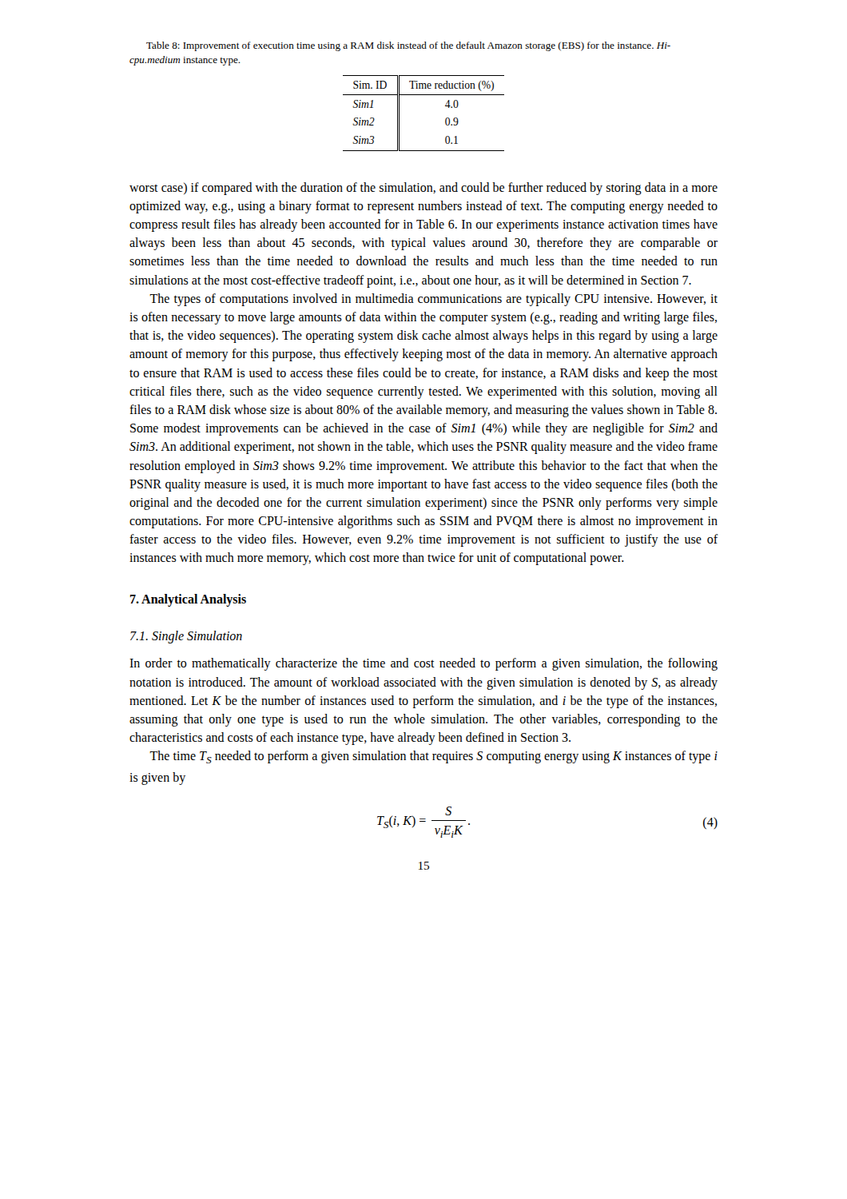Table 8: Improvement of execution time using a RAM disk instead of the default Amazon storage (EBS) for the instance. Hi-cpu.medium instance type.
| Sim. ID | Time reduction (%) |
| --- | --- |
| Sim1 | 4.0 |
| Sim2 | 0.9 |
| Sim3 | 0.1 |
worst case) if compared with the duration of the simulation, and could be further reduced by storing data in a more optimized way, e.g., using a binary format to represent numbers instead of text. The computing energy needed to compress result files has already been accounted for in Table 6. In our experiments instance activation times have always been less than about 45 seconds, with typical values around 30, therefore they are comparable or sometimes less than the time needed to download the results and much less than the time needed to run simulations at the most cost-effective tradeoff point, i.e., about one hour, as it will be determined in Section 7.
The types of computations involved in multimedia communications are typically CPU intensive. However, it is often necessary to move large amounts of data within the computer system (e.g., reading and writing large files, that is, the video sequences). The operating system disk cache almost always helps in this regard by using a large amount of memory for this purpose, thus effectively keeping most of the data in memory. An alternative approach to ensure that RAM is used to access these files could be to create, for instance, a RAM disks and keep the most critical files there, such as the video sequence currently tested. We experimented with this solution, moving all files to a RAM disk whose size is about 80% of the available memory, and measuring the values shown in Table 8. Some modest improvements can be achieved in the case of Sim1 (4%) while they are negligible for Sim2 and Sim3. An additional experiment, not shown in the table, which uses the PSNR quality measure and the video frame resolution employed in Sim3 shows 9.2% time improvement. We attribute this behavior to the fact that when the PSNR quality measure is used, it is much more important to have fast access to the video sequence files (both the original and the decoded one for the current simulation experiment) since the PSNR only performs very simple computations. For more CPU-intensive algorithms such as SSIM and PVQM there is almost no improvement in faster access to the video files. However, even 9.2% time improvement is not sufficient to justify the use of instances with much more memory, which cost more than twice for unit of computational power.
7. Analytical Analysis
7.1. Single Simulation
In order to mathematically characterize the time and cost needed to perform a given simulation, the following notation is introduced. The amount of workload associated with the given simulation is denoted by S, as already mentioned. Let K be the number of instances used to perform the simulation, and i be the type of the instances, assuming that only one type is used to run the whole simulation. The other variables, corresponding to the characteristics and costs of each instance type, have already been defined in Section 3.
The time TS needed to perform a given simulation that requires S computing energy using K instances of type i is given by
TS(i, K) = S viEiK . (4)
15